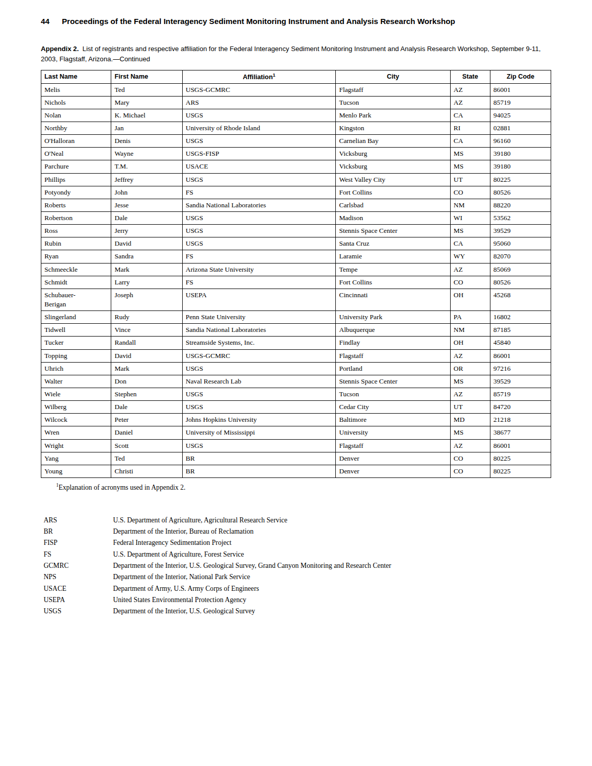44 Proceedings of the Federal Interagency Sediment Monitoring Instrument and Analysis Research Workshop
Appendix 2. List of registrants and respective affiliation for the Federal Interagency Sediment Monitoring Instrument and Analysis Research Workshop, September 9-11, 2003, Flagstaff, Arizona.—Continued
| Last Name | First Name | Affiliation 1 | City | State | Zip Code |
| --- | --- | --- | --- | --- | --- |
| Melis | Ted | USGS-GCMRC | Flagstaff | AZ | 86001 |
| Nichols | Mary | ARS | Tucson | AZ | 85719 |
| Nolan | K. Michael | USGS | Menlo Park | CA | 94025 |
| Northby | Jan | University of Rhode Island | Kingston | RI | 02881 |
| O'Halloran | Denis | USGS | Carnelian Bay | CA | 96160 |
| O'Neal | Wayne | USGS-FISP | Vicksburg | MS | 39180 |
| Parchure | T.M. | USACE | Vicksburg | MS | 39180 |
| Phillips | Jeffrey | USGS | West Valley City | UT | 80225 |
| Potyondy | John | FS | Fort Collins | CO | 80526 |
| Roberts | Jesse | Sandia National Laboratories | Carlsbad | NM | 88220 |
| Robertson | Dale | USGS | Madison | WI | 53562 |
| Ross | Jerry | USGS | Stennis Space Center | MS | 39529 |
| Rubin | David | USGS | Santa Cruz | CA | 95060 |
| Ryan | Sandra | FS | Laramie | WY | 82070 |
| Schmeeckle | Mark | Arizona State University | Tempe | AZ | 85069 |
| Schmidt | Larry | FS | Fort Collins | CO | 80526 |
| Schubauer- Berigan | Joseph | USEPA | Cincinnati | OH | 45268 |
| Slingerland | Rudy | Penn State University | University Park | PA | 16802 |
| Tidwell | Vince | Sandia National Laboratories | Albuquerque | NM | 87185 |
| Tucker | Randall | Streamside Systems, Inc. | Findlay | OH | 45840 |
| Topping | David | USGS-GCMRC | Flagstaff | AZ | 86001 |
| Uhrich | Mark | USGS | Portland | OR | 97216 |
| Walter | Don | Naval Research Lab | Stennis Space Center | MS | 39529 |
| Wiele | Stephen | USGS | Tucson | AZ | 85719 |
| Wilberg | Dale | USGS | Cedar City | UT | 84720 |
| Wilcock | Peter | Johns Hopkins University | Baltimore | MD | 21218 |
| Wren | Daniel | University of Mississippi | University | MS | 38677 |
| Wright | Scott | USGS | Flagstaff | AZ | 86001 |
| Yang | Ted | BR | Denver | CO | 80225 |
| Young | Christi | BR | Denver | CO | 80225 |
1Explanation of acronyms used in Appendix 2.
| ARS | U.S. Department of Agriculture, Agricultural Research Service |
| BR | Department of the Interior, Bureau of Reclamation |
| FISP | Federal Interagency Sedimentation Project |
| FS | U.S. Department of Agriculture, Forest Service |
| GCMRC | Department of the Interior, U.S. Geological Survey, Grand Canyon Monitoring and Research Center |
| NPS | Department of the Interior, National Park Service |
| USACE | Department of Army, U.S. Army Corps of Engineers |
| USEPA | United States Environmental Protection Agency |
| USGS | Department of the Interior, U.S. Geological Survey |